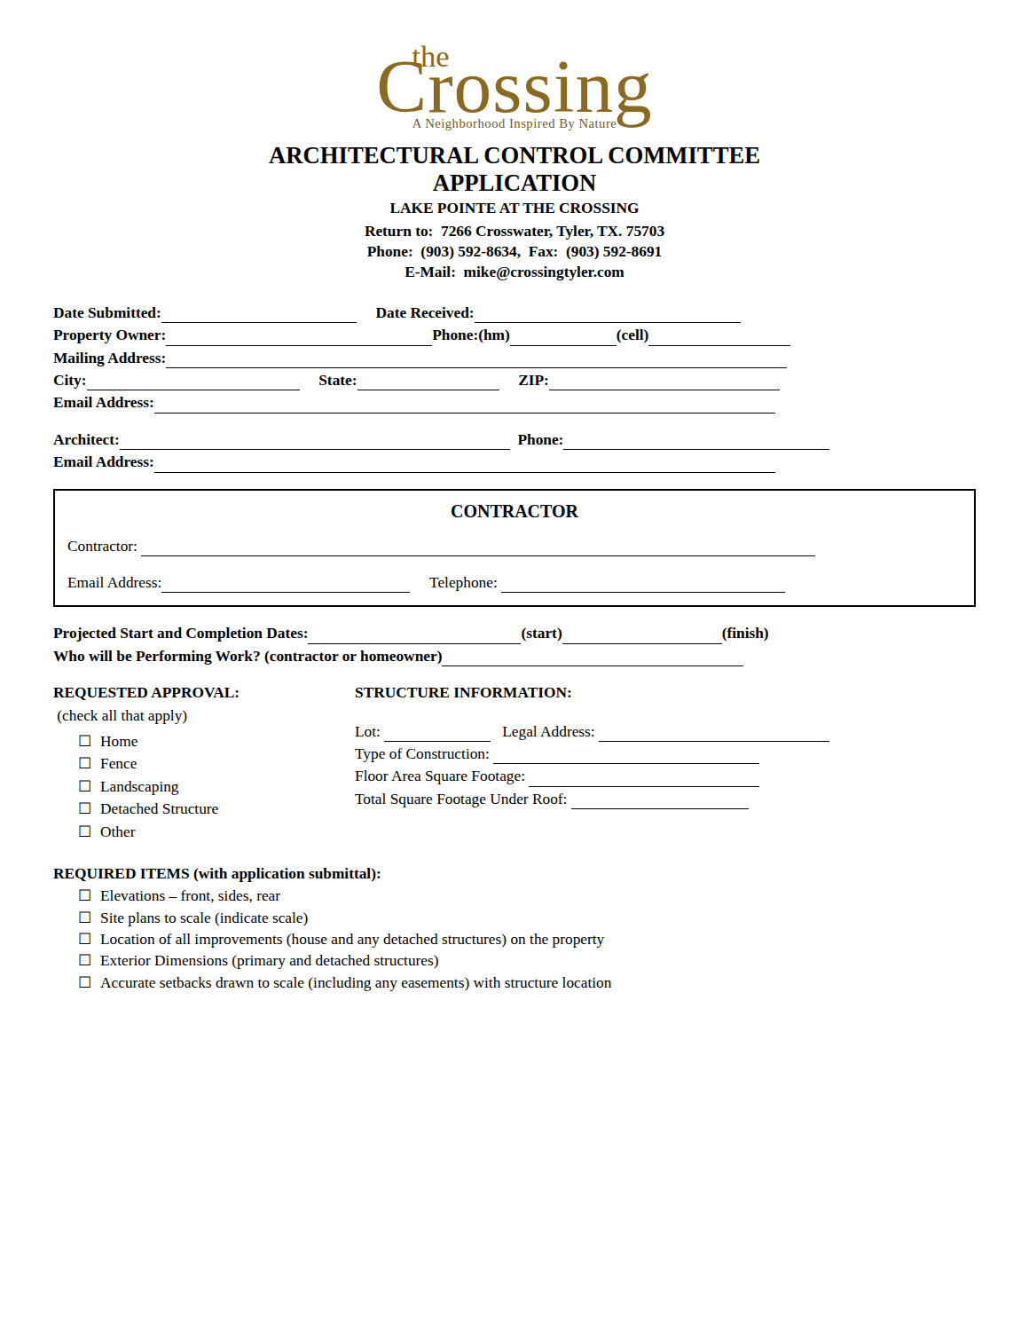the
Crossing
A Neighborhood Inspired By Nature
ARCHITECTURAL CONTROL COMMITTEE
APPLICATION
LAKE POINTE AT THE CROSSING
Return to: 7266 Crosswater, Tyler, TX. 75703
Phone: (903) 592-8634, Fax: (903) 592-8691
E-Mail: mike@crossingtyler.com
Date Submitted: Date Received:
Property Owner: Phone:(hm) (cell)
Mailing Address:
City: State: ZIP:
Email Address:
Architect: Phone:
Email Address:
CONTRACTOR
Contractor:
Email Address: Telephone:
Projected Start and Completion Dates: (start) (finish)
Who will be Performing Work? (contractor or homeowner)
REQUESTED APPROVAL:
(check all that apply)
Home
Fence
Landscaping
Detached Structure
Other
STRUCTURE INFORMATION:
Lot: Legal Address:
Type of Construction:
Floor Area Square Footage:
Total Square Footage Under Roof:
REQUIRED ITEMS (with application submittal):
Elevations – front, sides, rear
Site plans to scale (indicate scale)
Location of all improvements (house and any detached structures) on the property
Exterior Dimensions (primary and detached structures)
Accurate setbacks drawn to scale (including any easements) with structure location